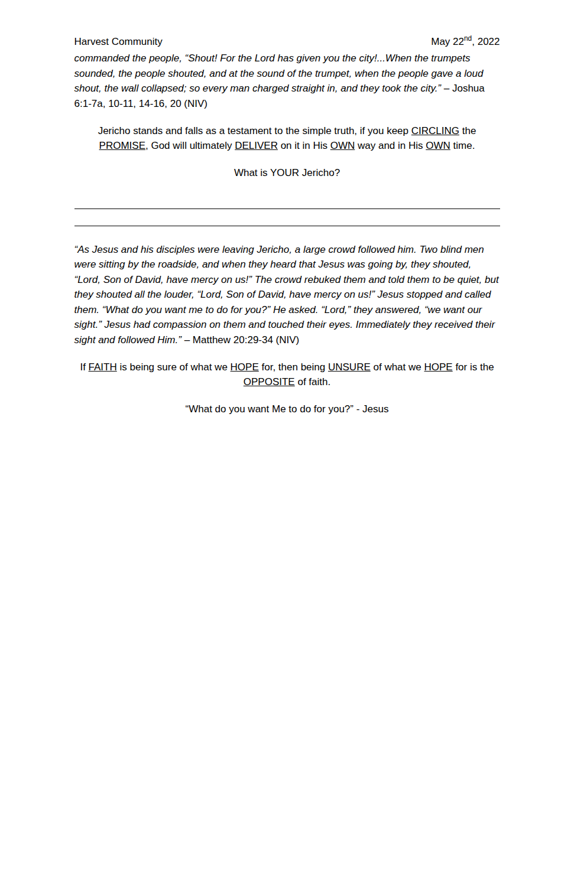Harvest Community May 22nd, 2022
commanded the people, “Shout! For the Lord has given you the city!...When the trumpets sounded, the people shouted, and at the sound of the trumpet, when the people gave a loud shout, the wall collapsed; so every man charged straight in, and they took the city.” – Joshua 6:1-7a, 10-11, 14-16, 20 (NIV)
Jericho stands and falls as a testament to the simple truth, if you keep CIRCLING the PROMISE, God will ultimately DELIVER on it in His OWN way and in His OWN time.
What is YOUR Jericho?
“As Jesus and his disciples were leaving Jericho, a large crowd followed him. Two blind men were sitting by the roadside, and when they heard that Jesus was going by, they shouted, “Lord, Son of David, have mercy on us!” The crowd rebuked them and told them to be quiet, but they shouted all the louder, “Lord, Son of David, have mercy on us!” Jesus stopped and called them. “What do you want me to do for you?” He asked. “Lord,” they answered, “we want our sight.” Jesus had compassion on them and touched their eyes. Immediately they received their sight and followed Him.” – Matthew 20:29-34 (NIV)
If FAITH is being sure of what we HOPE for, then being UNSURE of what we HOPE for is the OPPOSITE of faith.
“What do you want Me to do for you?” - Jesus